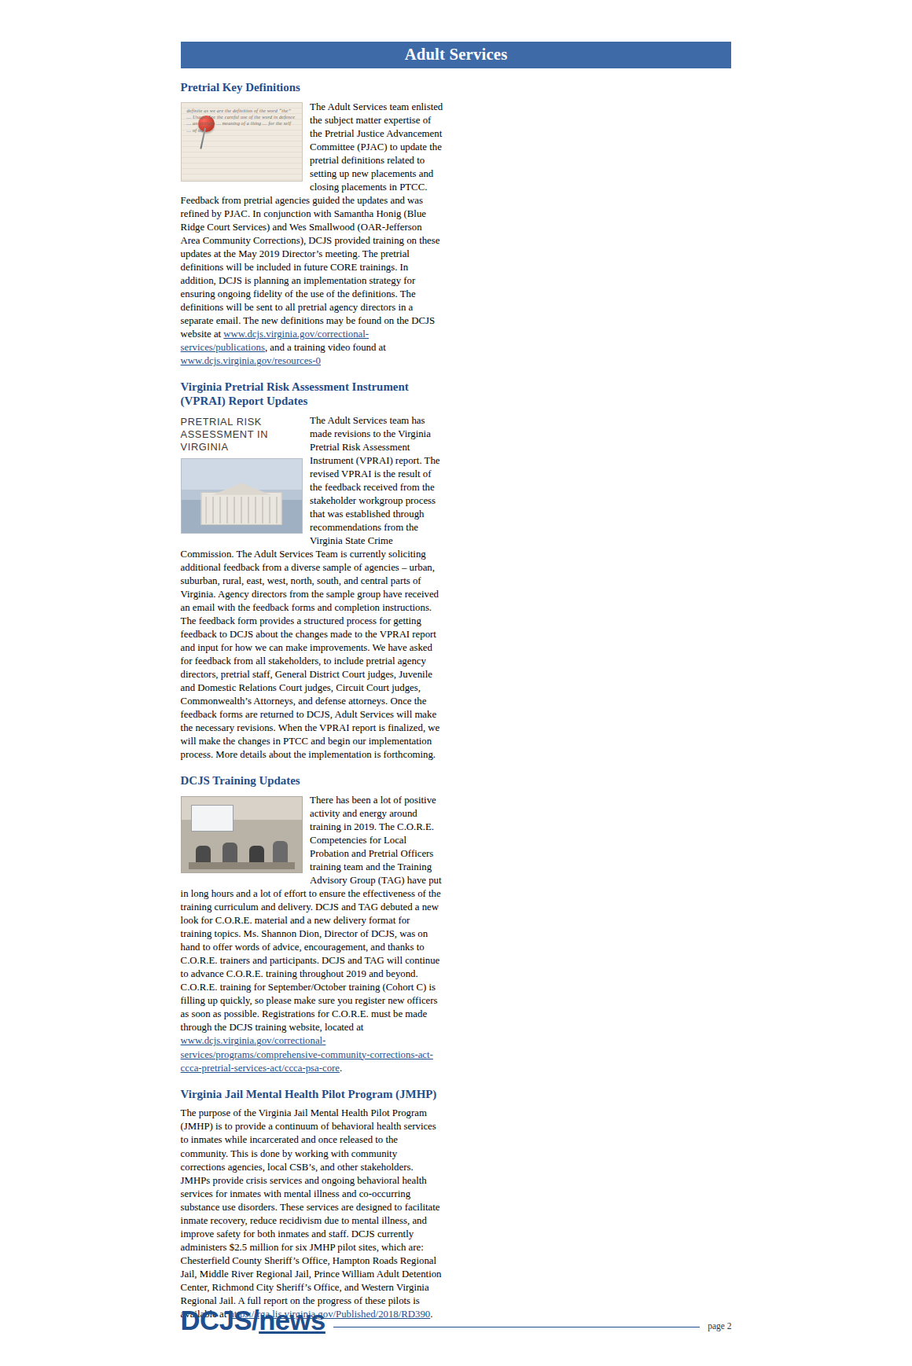Adult Services
Pretrial Key Definitions
definite as we are the definition of the word “the” … Usage. See the careful use of the word in defence … an attitude … meaning of a thing … for the self … of our
The Adult Services team enlisted the subject matter expertise of the Pretrial Justice Advancement Committee (PJAC) to update the pretrial definitions related to setting up new placements and closing placements in PTCC. Feedback from pretrial agencies guided the updates and was refined by PJAC. In conjunction with Samantha Honig (Blue Ridge Court Services) and Wes Smallwood (OAR-Jefferson Area Community Corrections), DCJS provided training on these updates at the May 2019 Director’s meeting. The pretrial definitions will be included in future CORE trainings. In addition, DCJS is planning an implementation strategy for ensuring ongoing fidelity of the use of the definitions. The definitions will be sent to all pretrial agency directors in a separate email. The new definitions may be found on the DCJS website at www.dcjs.virginia.gov/correctional-services/publications, and a training video found at www.dcjs.virginia.gov/resources-0
Virginia Pretrial Risk Assessment Instrument (VPRAI) Report Updates
Pretrial Risk
Assessment in
Virginia
The Adult Services team has made revisions to the Virginia Pretrial Risk Assessment Instrument (VPRAI) report. The revised VPRAI is the result of the feedback received from the stakeholder workgroup process that was established through recommendations from the Virginia State Crime Commission. The Adult Services Team is currently soliciting additional feedback from a diverse sample of agencies – urban, suburban, rural, east, west, north, south, and central parts of Virginia. Agency directors from the sample group have received an email with the feedback forms and completion instructions. The feedback form provides a structured process for getting feedback to DCJS about the changes made to the VPRAI report and input for how we can make improvements. We have asked for feedback from all stakeholders, to include pretrial agency directors, pretrial staff, General District Court judges, Juvenile and Domestic Relations Court judges, Circuit Court judges, Commonwealth’s Attorneys, and defense attorneys. Once the feedback forms are returned to DCJS, Adult Services will make the necessary revisions. When the VPRAI report is finalized, we will make the changes in PTCC and begin our implementation process. More details about the implementation is forthcoming.
DCJS Training Updates
There has been a lot of positive activity and energy around training in 2019. The C.O.R.E. Competencies for Local Probation and Pretrial Officers training team and the Training Advisory Group (TAG) have put in long hours and a lot of effort to ensure the effectiveness of the training curriculum and delivery. DCJS and TAG debuted a new look for C.O.R.E. material and a new delivery format for training topics. Ms. Shannon Dion, Director of DCJS, was on hand to offer words of advice, encouragement, and thanks to C.O.R.E. trainers and participants. DCJS and TAG will continue to advance C.O.R.E. training throughout 2019 and beyond. C.O.R.E. training for September/October training (Cohort C) is filling up quickly, so please make sure you register new officers as soon as possible. Registrations for C.O.R.E. must be made through the DCJS training website, located at www.dcjs.virginia.gov/correctional-services/programs/comprehensive-community-corrections-act-ccca-pretrial-services-act/ccca-psa-core.
Virginia Jail Mental Health Pilot Program (JMHP)
The purpose of the Virginia Jail Mental Health Pilot Program (JMHP) is to provide a continuum of behavioral health services to inmates while incarcerated and once released to the community. This is done by working with community corrections agencies, local CSB’s, and other stakeholders. JMHPs provide crisis services and ongoing behavioral health services for inmates with mental illness and co-occurring substance use disorders. These services are designed to facilitate inmate recovery, reduce recidivism due to mental illness, and improve safety for both inmates and staff. DCJS currently administers $2.5 million for six JMHP pilot sites, which are: Chesterfield County Sheriff’s Office, Hampton Roads Regional Jail, Middle River Regional Jail, Prince William Adult Detention Center, Richmond City Sheriff’s Office, and Western Virginia Regional Jail. A full report on the progress of these pilots is available at https://rga.lis.virginia.gov/Published/2018/RD390.
DCJS/news
page 2